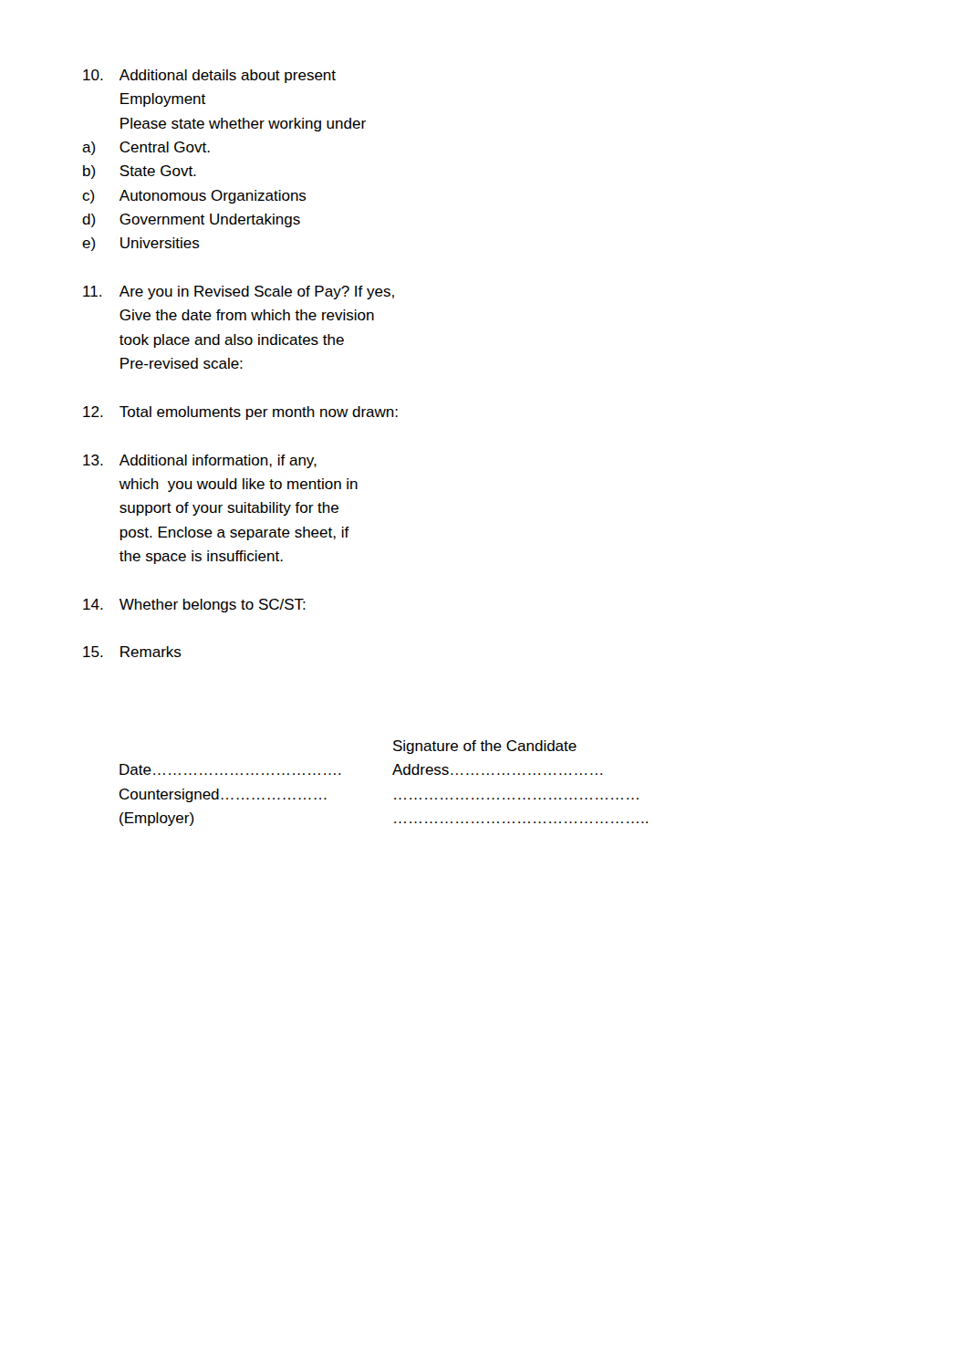10.
Additional details about present
Employment
Please state whether working under
a) Central Govt.
b) State Govt.
c) Autonomous Organizations
d) Government Undertakings
e) Universities
11.
Are you in Revised Scale of Pay? If yes,
Give the date from which the revision
took place and also indicates the
Pre-revised scale:
12.
Total emoluments per month now drawn:
13.
Additional information, if any,
which you would like to mention in
support of your suitability for the
post. Enclose a separate sheet, if
the space is insufficient.
14.
Whether belongs to SC/ST:
15.
Remarks
Date……………………………….
Countersigned…………………
(Employer)
Signature of the Candidate
Address…………………………
…………………………………………
…………………………………………..